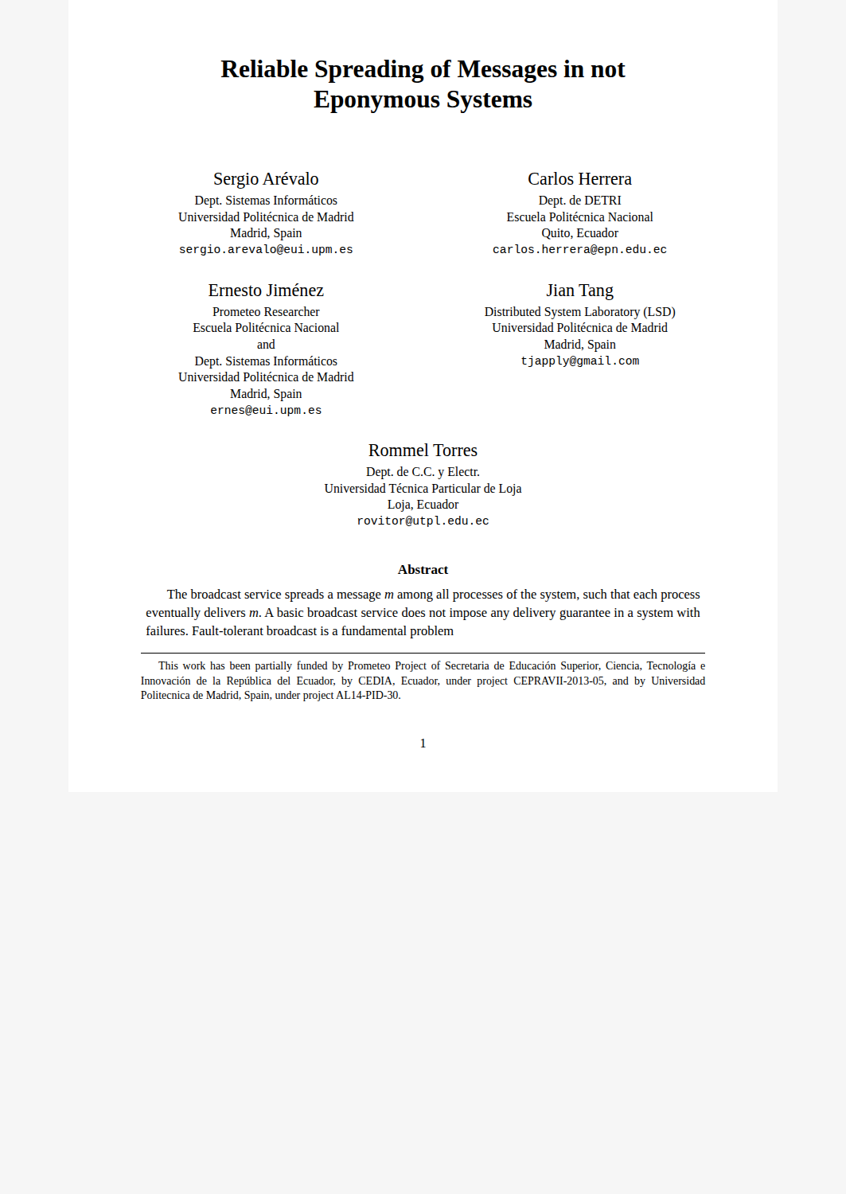Reliable Spreading of Messages in not
Eponymous Systems
Sergio Arévalo
Dept. Sistemas Informáticos
Universidad Politécnica de Madrid
Madrid, Spain
sergio.arevalo@eui.upm.es
Carlos Herrera
Dept. de DETRI
Escuela Politécnica Nacional
Quito, Ecuador
carlos.herrera@epn.edu.ec
Ernesto Jiménez
Prometeo Researcher
Escuela Politécnica Nacional
and
Dept. Sistemas Informáticos
Universidad Politécnica de Madrid
Madrid, Spain
ernes@eui.upm.es
Jian Tang
Distributed System Laboratory (LSD)
Universidad Politécnica de Madrid
Madrid, Spain
tjapply@gmail.com
Rommel Torres
Dept. de C.C. y Electr.
Universidad Técnica Particular de Loja
Loja, Ecuador
rovitor@utpl.edu.ec
Abstract
The broadcast service spreads a message m among all processes of the system, such that each process eventually delivers m. A basic broadcast service does not impose any delivery guarantee in a system with failures. Fault-tolerant broadcast is a fundamental problem
This work has been partially funded by Prometeo Project of Secretaria de Educación Superior, Ciencia, Tecnología e Innovación de la República del Ecuador, by CEDIA, Ecuador, under project CEPRAVII-2013-05, and by Universidad Politecnica de Madrid, Spain, under project AL14-PID-30.
1